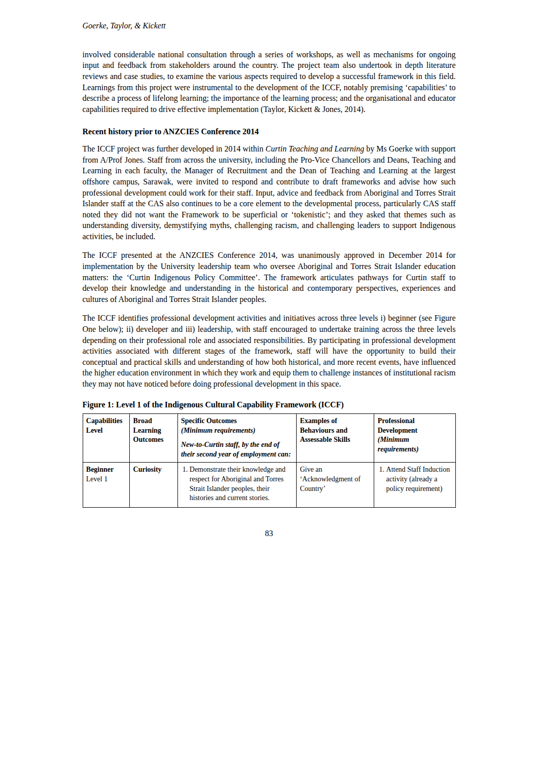Goerke, Taylor, & Kickett
involved considerable national consultation through a series of workshops, as well as mechanisms for ongoing input and feedback from stakeholders around the country. The project team also undertook in depth literature reviews and case studies, to examine the various aspects required to develop a successful framework in this field. Learnings from this project were instrumental to the development of the ICCF, notably premising ‘capabilities’ to describe a process of lifelong learning; the importance of the learning process; and the organisational and educator capabilities required to drive effective implementation (Taylor, Kickett & Jones, 2014).
Recent history prior to ANZCIES Conference 2014
The ICCF project was further developed in 2014 within Curtin Teaching and Learning by Ms Goerke with support from A/Prof Jones. Staff from across the university, including the Pro-Vice Chancellors and Deans, Teaching and Learning in each faculty, the Manager of Recruitment and the Dean of Teaching and Learning at the largest offshore campus, Sarawak, were invited to respond and contribute to draft frameworks and advise how such professional development could work for their staff. Input, advice and feedback from Aboriginal and Torres Strait Islander staff at the CAS also continues to be a core element to the developmental process, particularly CAS staff noted they did not want the Framework to be superficial or ‘tokenistic’; and they asked that themes such as understanding diversity, demystifying myths, challenging racism, and challenging leaders to support Indigenous activities, be included.
The ICCF presented at the ANZCIES Conference 2014, was unanimously approved in December 2014 for implementation by the University leadership team who oversee Aboriginal and Torres Strait Islander education matters: the ‘Curtin Indigenous Policy Committee’. The framework articulates pathways for Curtin staff to develop their knowledge and understanding in the historical and contemporary perspectives, experiences and cultures of Aboriginal and Torres Strait Islander peoples.
The ICCF identifies professional development activities and initiatives across three levels i) beginner (see Figure One below); ii) developer and iii) leadership, with staff encouraged to undertake training across the three levels depending on their professional role and associated responsibilities. By participating in professional development activities associated with different stages of the framework, staff will have the opportunity to build their conceptual and practical skills and understanding of how both historical, and more recent events, have influenced the higher education environment in which they work and equip them to challenge instances of institutional racism they may not have noticed before doing professional development in this space.
Figure 1: Level 1 of the Indigenous Cultural Capability Framework (ICCF)
| Capabilities Level | Broad Learning Outcomes | Specific Outcomes (Minimum requirements) | Examples of Behaviours and Assessable Skills | Professional Development (Minimum requirements) |
| --- | --- | --- | --- | --- |
| New-to-Curtin staff, by the end of their second year of employment can: |
| Beginner Level 1 | Curiosity | Demonstrate their knowledge and respect for Aboriginal and Torres Strait Islander peoples, their histories and current stories. | Give an ‘Acknowledgment of Country’ | Attend Staff Induction activity (already a policy requirement) |
83